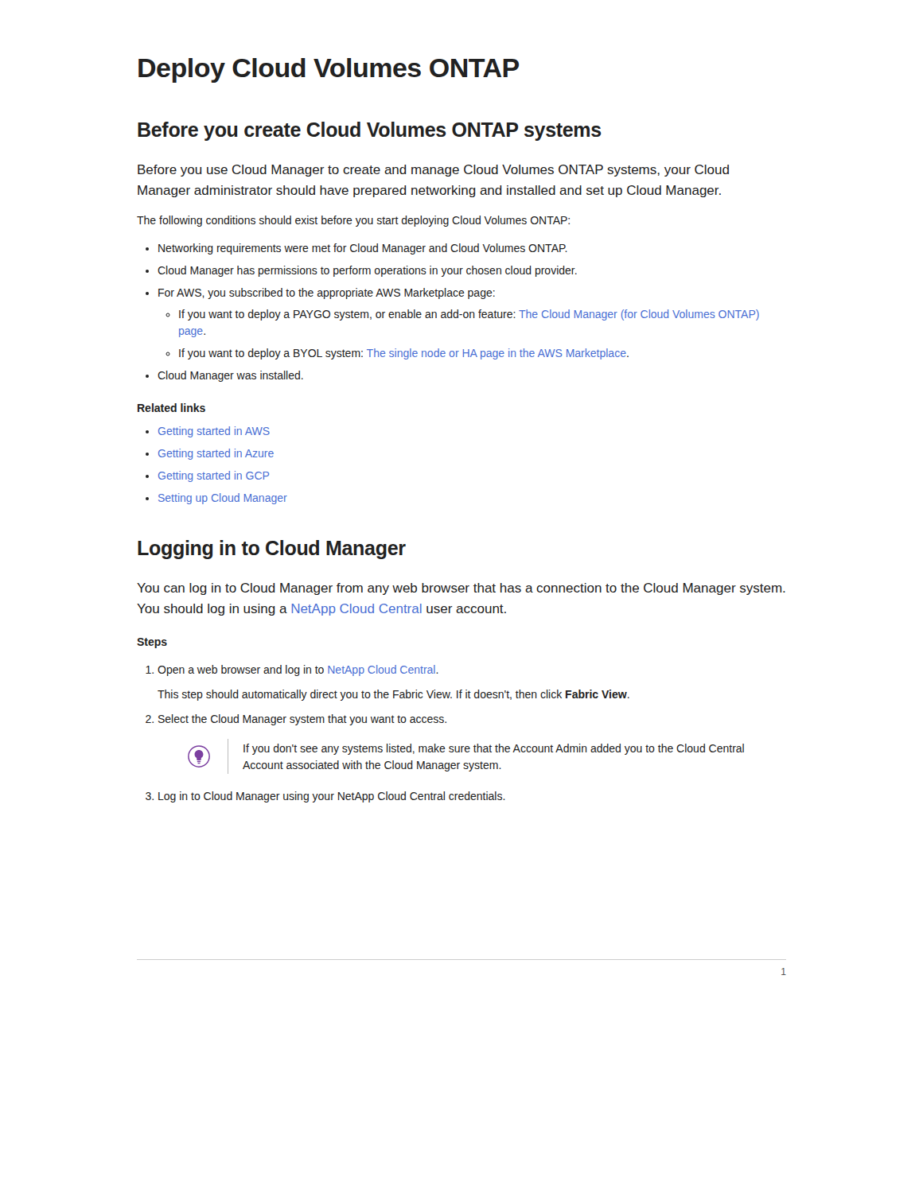Deploy Cloud Volumes ONTAP
Before you create Cloud Volumes ONTAP systems
Before you use Cloud Manager to create and manage Cloud Volumes ONTAP systems, your Cloud Manager administrator should have prepared networking and installed and set up Cloud Manager.
The following conditions should exist before you start deploying Cloud Volumes ONTAP:
Networking requirements were met for Cloud Manager and Cloud Volumes ONTAP.
Cloud Manager has permissions to perform operations in your chosen cloud provider.
For AWS, you subscribed to the appropriate AWS Marketplace page:
If you want to deploy a PAYGO system, or enable an add-on feature: The Cloud Manager (for Cloud Volumes ONTAP) page.
If you want to deploy a BYOL system: The single node or HA page in the AWS Marketplace.
Cloud Manager was installed.
Related links
Getting started in AWS
Getting started in Azure
Getting started in GCP
Setting up Cloud Manager
Logging in to Cloud Manager
You can log in to Cloud Manager from any web browser that has a connection to the Cloud Manager system. You should log in using a NetApp Cloud Central user account.
Steps
Open a web browser and log in to NetApp Cloud Central.
This step should automatically direct you to the Fabric View. If it doesn't, then click Fabric View.
Select the Cloud Manager system that you want to access.
If you don't see any systems listed, make sure that the Account Admin added you to the Cloud Central Account associated with the Cloud Manager system.
Log in to Cloud Manager using your NetApp Cloud Central credentials.
1